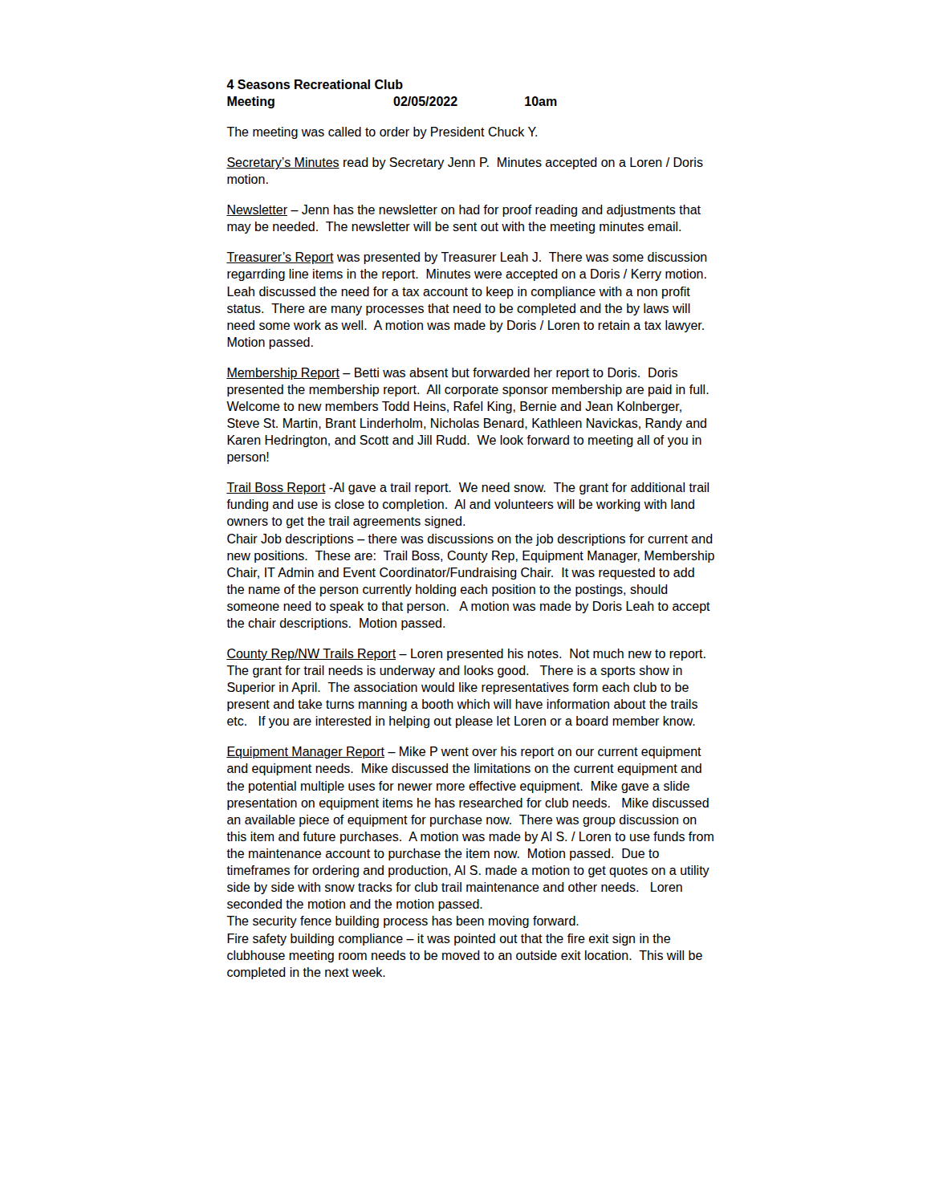4 Seasons Recreational Club Meeting02/05/202210am
The meeting was called to order by President Chuck Y.
Secretary’s Minutes read by Secretary Jenn P. Minutes accepted on a Loren / Doris motion.
Newsletter – Jenn has the newsletter on had for proof reading and adjustments that may be needed. The newsletter will be sent out with the meeting minutes email.
Treasurer’s Report was presented by Treasurer Leah J. There was some discussion regarrding line items in the report. Minutes were accepted on a Doris / Kerry motion.
Leah discussed the need for a tax account to keep in compliance with a non profit status. There are many processes that need to be completed and the by laws will need some work as well. A motion was made by Doris / Loren to retain a tax lawyer. Motion passed.
Membership Report – Betti was absent but forwarded her report to Doris. Doris presented the membership report. All corporate sponsor membership are paid in full. Welcome to new members Todd Heins, Rafel King, Bernie and Jean Kolnberger, Steve St. Martin, Brant Linderholm, Nicholas Benard, Kathleen Navickas, Randy and Karen Hedrington, and Scott and Jill Rudd. We look forward to meeting all of you in person!
Trail Boss Report -Al gave a trail report. We need snow. The grant for additional trail funding and use is close to completion. Al and volunteers will be working with land owners to get the trail agreements signed.
Chair Job descriptions – there was discussions on the job descriptions for current and new positions. These are: Trail Boss, County Rep, Equipment Manager, Membership Chair, IT Admin and Event Coordinator/Fundraising Chair. It was requested to add the name of the person currently holding each position to the postings, should someone need to speak to that person. A motion was made by Doris Leah to accept the chair descriptions. Motion passed.
County Rep/NW Trails Report – Loren presented his notes. Not much new to report. The grant for trail needs is underway and looks good. There is a sports show in Superior in April. The association would like representatives form each club to be present and take turns manning a booth which will have information about the trails etc. If you are interested in helping out please let Loren or a board member know.
Equipment Manager Report – Mike P went over his report on our current equipment and equipment needs. Mike discussed the limitations on the current equipment and the potential multiple uses for newer more effective equipment. Mike gave a slide presentation on equipment items he has researched for club needs. Mike discussed an available piece of equipment for purchase now. There was group discussion on this item and future purchases. A motion was made by Al S. / Loren to use funds from the maintenance account to purchase the item now. Motion passed. Due to timeframes for ordering and production, Al S. made a motion to get quotes on a utility side by side with snow tracks for club trail maintenance and other needs. Loren seconded the motion and the motion passed.
The security fence building process has been moving forward.
Fire safety building compliance – it was pointed out that the fire exit sign in the clubhouse meeting room needs to be moved to an outside exit location. This will be completed in the next week.